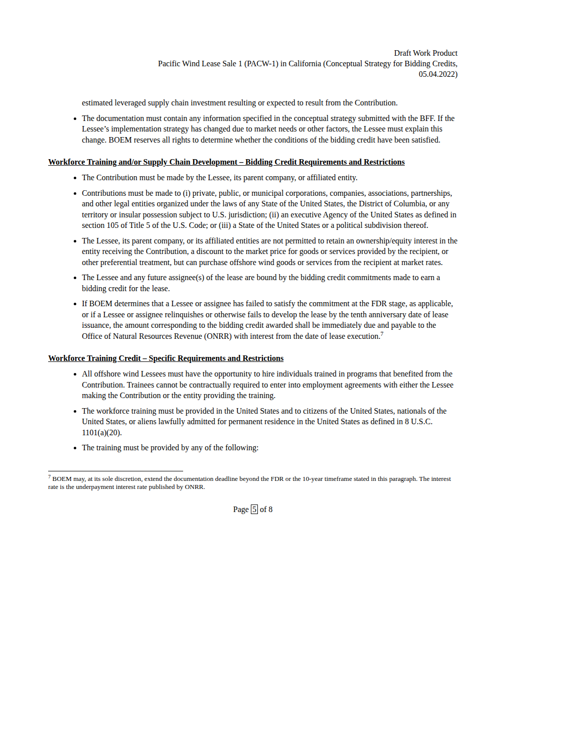Draft Work Product Pacific Wind Lease Sale 1 (PACW-1) in California (Conceptual Strategy for Bidding Credits, 05.04.2022)
estimated leveraged supply chain investment resulting or expected to result from the Contribution.
The documentation must contain any information specified in the conceptual strategy submitted with the BFF. If the Lessee’s implementation strategy has changed due to market needs or other factors, the Lessee must explain this change. BOEM reserves all rights to determine whether the conditions of the bidding credit have been satisfied.
Workforce Training and/or Supply Chain Development – Bidding Credit Requirements and Restrictions
The Contribution must be made by the Lessee, its parent company, or affiliated entity.
Contributions must be made to (i) private, public, or municipal corporations, companies, associations, partnerships, and other legal entities organized under the laws of any State of the United States, the District of Columbia, or any territory or insular possession subject to U.S. jurisdiction; (ii) an executive Agency of the United States as defined in section 105 of Title 5 of the U.S. Code; or (iii) a State of the United States or a political subdivision thereof.
The Lessee, its parent company, or its affiliated entities are not permitted to retain an ownership/equity interest in the entity receiving the Contribution, a discount to the market price for goods or services provided by the recipient, or other preferential treatment, but can purchase offshore wind goods or services from the recipient at market rates.
The Lessee and any future assignee(s) of the lease are bound by the bidding credit commitments made to earn a bidding credit for the lease.
If BOEM determines that a Lessee or assignee has failed to satisfy the commitment at the FDR stage, as applicable, or if a Lessee or assignee relinquishes or otherwise fails to develop the lease by the tenth anniversary date of lease issuance, the amount corresponding to the bidding credit awarded shall be immediately due and payable to the Office of Natural Resources Revenue (ONRR) with interest from the date of lease execution.7
Workforce Training Credit – Specific Requirements and Restrictions
All offshore wind Lessees must have the opportunity to hire individuals trained in programs that benefited from the Contribution. Trainees cannot be contractually required to enter into employment agreements with either the Lessee making the Contribution or the entity providing the training.
The workforce training must be provided in the United States and to citizens of the United States, nationals of the United States, or aliens lawfully admitted for permanent residence in the United States as defined in 8 U.S.C. 1101(a)(20).
The training must be provided by any of the following:
7 BOEM may, at its sole discretion, extend the documentation deadline beyond the FDR or the 10-year timeframe stated in this paragraph. The interest rate is the underpayment interest rate published by ONRR.
Page 5 of 8